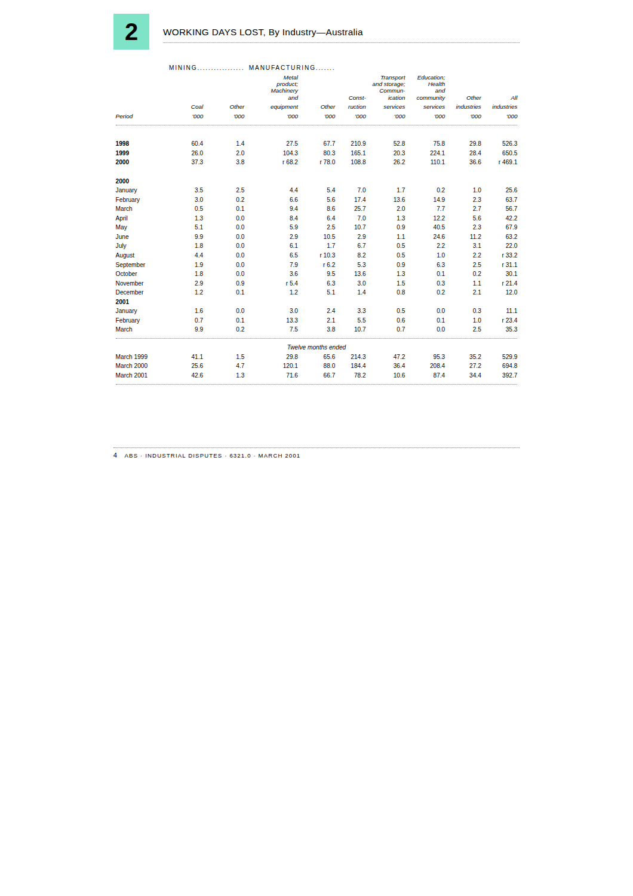2
WORKING DAYS LOST, By Industry—Australia
| | MINING................. | MANUFACTURING....... | |
| | | | Metal product; Machinery and | | Const- | Transport and storage; Commun- ication | Education; Health and community | Other | All |
| | Coal | Other | equipment | Other | ruction | services | services | industries | industries |
| Period | '000 | '000 | '000 | '000 | '000 | '000 | '000 | '000 | '000 |
| 1998 | 60.4 | 1.4 | 27.5 | 67.7 | 210.9 | 52.8 | 75.8 | 29.8 | 526.3 |
| 1999 | 26.0 | 2.0 | 104.3 | 80.3 | 165.1 | 20.3 | 224.1 | 28.4 | 650.5 |
| 2000 | 37.3 | 3.8 | r 68.2 | r 78.0 | 108.8 | 26.2 | 110.1 | 36.6 | r 469.1 |
| 2000 | |
| January | 3.5 | 2.5 | 4.4 | 5.4 | 7.0 | 1.7 | 0.2 | 1.0 | 25.6 |
| February | 3.0 | 0.2 | 6.6 | 5.6 | 17.4 | 13.6 | 14.9 | 2.3 | 63.7 |
| March | 0.5 | 0.1 | 9.4 | 8.6 | 25.7 | 2.0 | 7.7 | 2.7 | 56.7 |
| April | 1.3 | 0.0 | 8.4 | 6.4 | 7.0 | 1.3 | 12.2 | 5.6 | 42.2 |
| May | 5.1 | 0.0 | 5.9 | 2.5 | 10.7 | 0.9 | 40.5 | 2.3 | 67.9 |
| June | 9.9 | 0.0 | 2.9 | 10.5 | 2.9 | 1.1 | 24.6 | 11.2 | 63.2 |
| July | 1.8 | 0.0 | 6.1 | 1.7 | 6.7 | 0.5 | 2.2 | 3.1 | 22.0 |
| August | 4.4 | 0.0 | 6.5 | r 10.3 | 8.2 | 0.5 | 1.0 | 2.2 | r 33.2 |
| September | 1.9 | 0.0 | 7.9 | r 6.2 | 5.3 | 0.9 | 6.3 | 2.5 | r 31.1 |
| October | 1.8 | 0.0 | 3.6 | 9.5 | 13.6 | 1.3 | 0.1 | 0.2 | 30.1 |
| November | 2.9 | 0.9 | r 5.4 | 6.3 | 3.0 | 1.5 | 0.3 | 1.1 | r 21.4 |
| December | 1.2 | 0.1 | 1.2 | 5.1 | 1.4 | 0.8 | 0.2 | 2.1 | 12.0 |
| 2001 | |
| January | 1.6 | 0.0 | 3.0 | 2.4 | 3.3 | 0.5 | 0.0 | 0.3 | 11.1 |
| February | 0.7 | 0.1 | 13.3 | 2.1 | 5.5 | 0.6 | 0.1 | 1.0 | r 23.4 |
| March | 9.9 | 0.2 | 7.5 | 3.8 | 10.7 | 0.7 | 0.0 | 2.5 | 35.3 |
| Twelve months ended |
| March 1999 | 41.1 | 1.5 | 29.8 | 65.6 | 214.3 | 47.2 | 95.3 | 35.2 | 529.9 |
| March 2000 | 25.6 | 4.7 | 120.1 | 88.0 | 184.4 | 36.4 | 208.4 | 27.2 | 694.8 |
| March 2001 | 42.6 | 1.3 | 71.6 | 66.7 | 78.2 | 10.6 | 87.4 | 34.4 | 392.7 |
4 ABS · INDUSTRIAL DISPUTES · 6321.0 · MARCH 2001